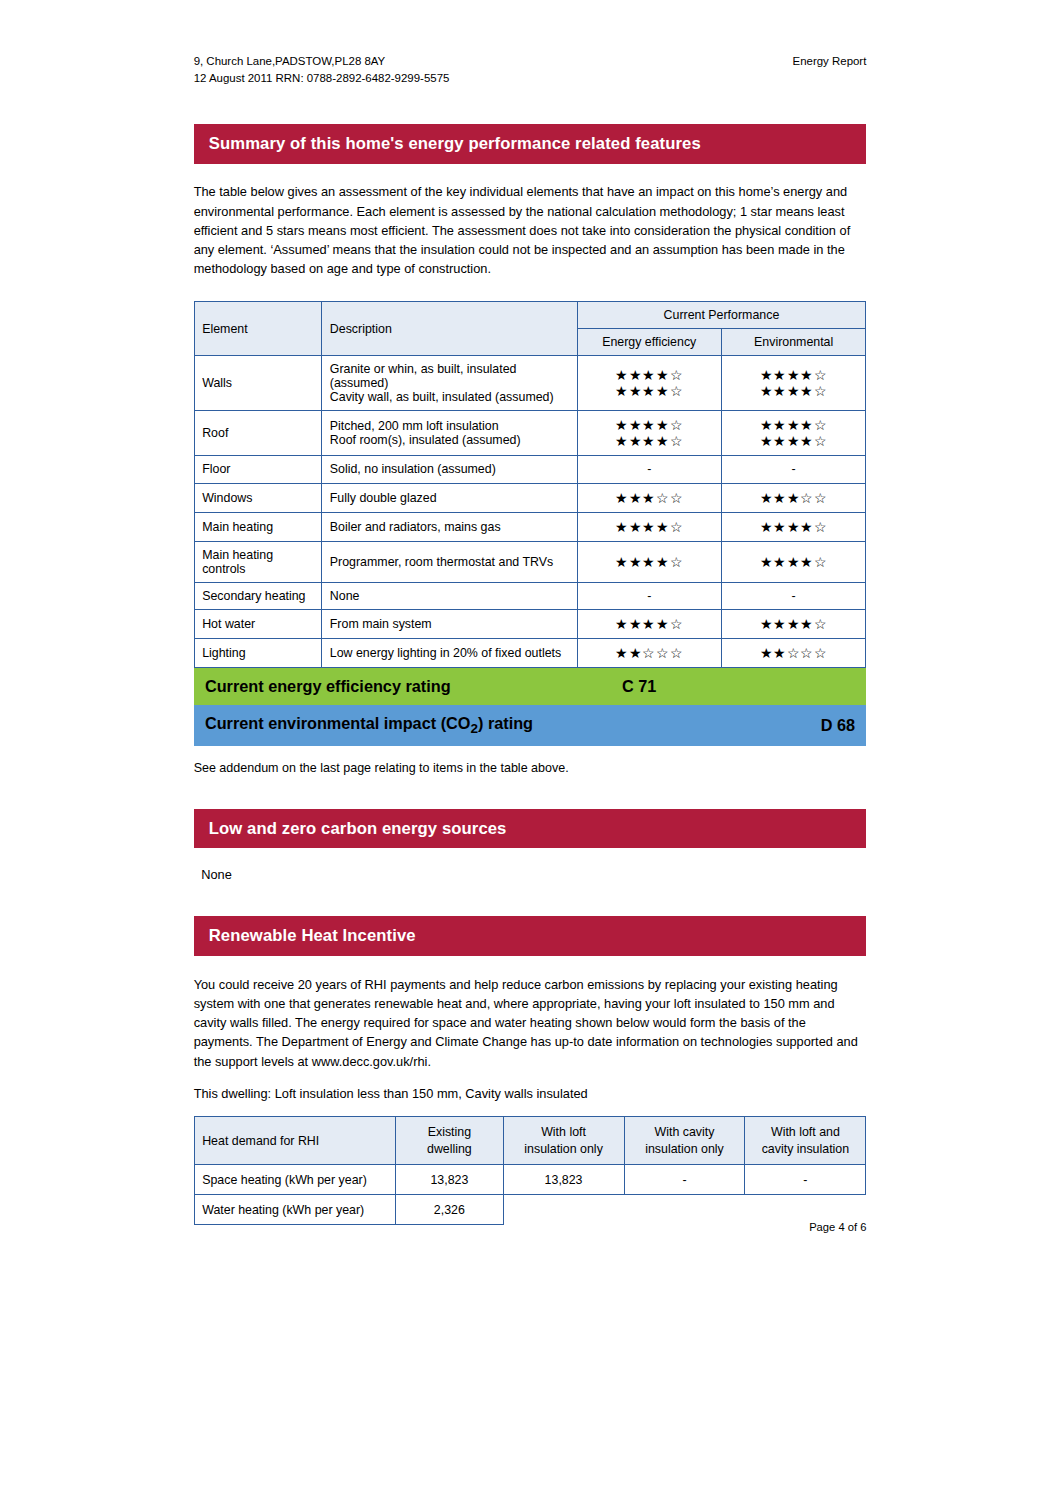9, Church Lane,PADSTOW,PL28 8AY
12 August 2011 RRN: 0788-2892-6482-9299-5575
Energy Report
Summary of this home's energy performance related features
The table below gives an assessment of the key individual elements that have an impact on this home’s energy and environmental performance. Each element is assessed by the national calculation methodology; 1 star means least efficient and 5 stars means most efficient. The assessment does not take into consideration the physical condition of any element. ‘Assumed’ means that the insulation could not be inspected and an assumption has been made in the methodology based on age and type of construction.
| Element | Description | Current Performance |
| --- | --- | --- |
| Energy efficiency | Environmental |
| Walls | Granite or whin, as built, insulated (assumed) Cavity wall, as built, insulated (assumed) | ★★★★☆ ★★★★☆ | ★★★★☆ ★★★★☆ |
| Roof | Pitched, 200 mm loft insulation Roof room(s), insulated (assumed) | ★★★★☆ ★★★★☆ | ★★★★☆ ★★★★☆ |
| Floor | Solid, no insulation (assumed) | - | - |
| Windows | Fully double glazed | ★★★☆☆ | ★★★☆☆ |
| Main heating | Boiler and radiators, mains gas | ★★★★☆ | ★★★★☆ |
| Main heating controls | Programmer, room thermostat and TRVs | ★★★★☆ | ★★★★☆ |
| Secondary heating | None | - | - |
| Hot water | From main system | ★★★★☆ | ★★★★☆ |
| Lighting | Low energy lighting in 20% of fixed outlets | ★★☆☆☆ | ★★☆☆☆ |
Current energy efficiency rating
C 71
Current environmental impact (CO2) rating
D 68
See addendum on the last page relating to items in the table above.
Low and zero carbon energy sources
None
Renewable Heat Incentive
You could receive 20 years of RHI payments and help reduce carbon emissions by replacing your existing heating system with one that generates renewable heat and, where appropriate, having your loft insulated to 150 mm and cavity walls filled. The energy required for space and water heating shown below would form the basis of the payments. The Department of Energy and Climate Change has up-to date information on technologies supported and the support levels at www.decc.gov.uk/rhi.
This dwelling: Loft insulation less than 150 mm, Cavity walls insulated
| Heat demand for RHI | Existing dwelling | With loft insulation only | With cavity insulation only | With loft and cavity insulation |
| --- | --- | --- | --- | --- |
| Space heating (kWh per year) | 13,823 | 13,823 | - | - |
| Water heating (kWh per year) | 2,326 | | | |
Page 4 of 6